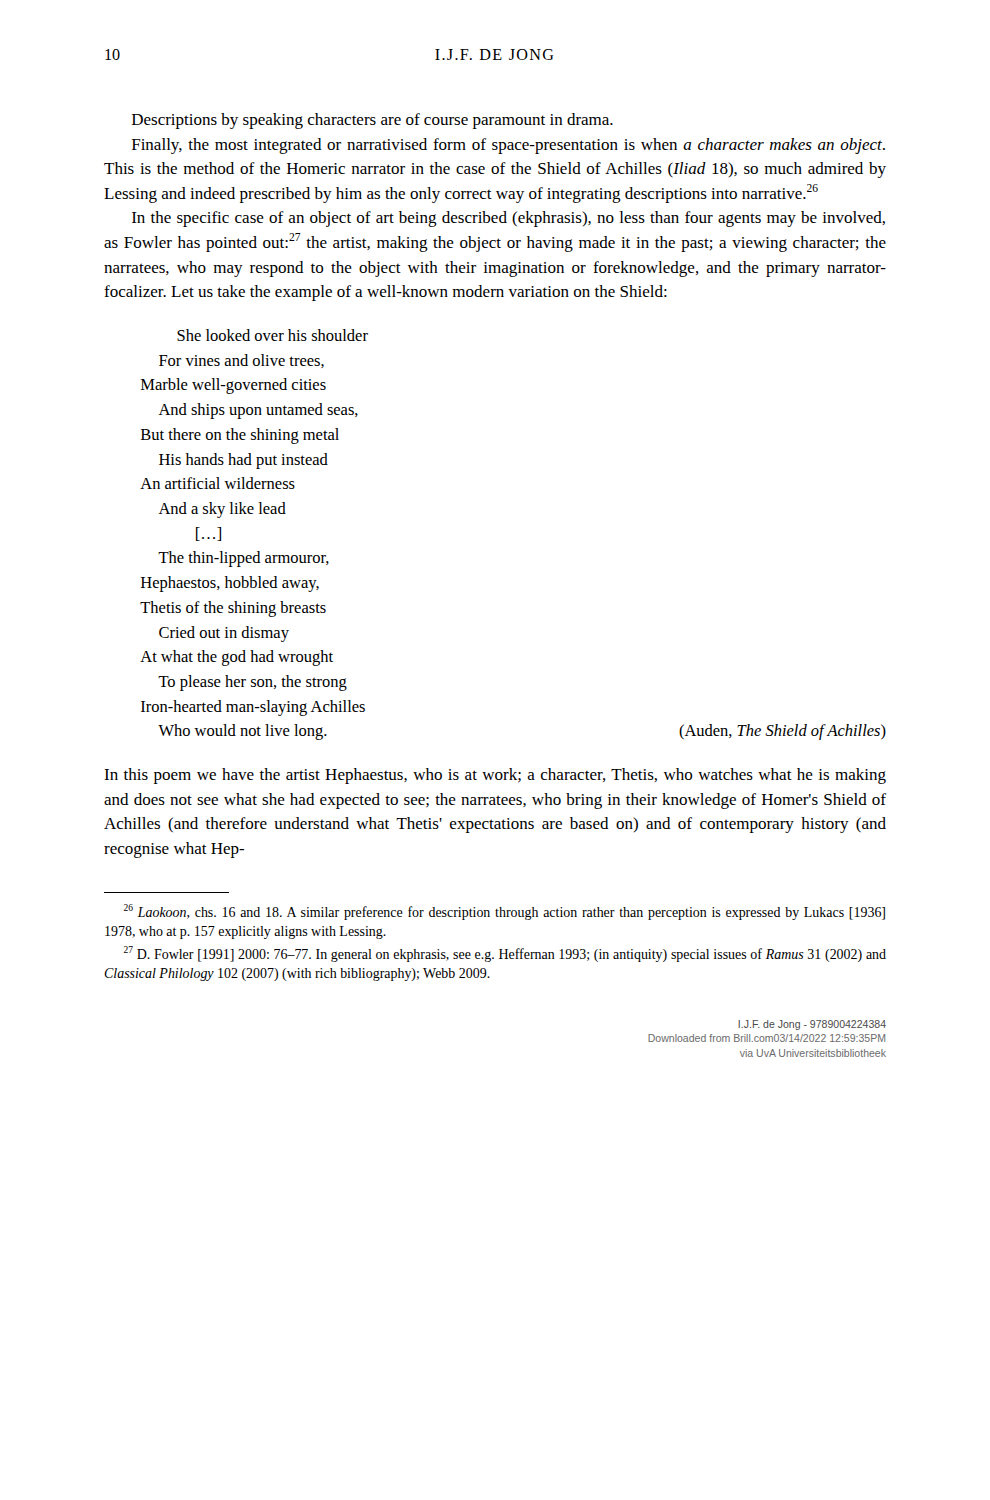10
I.J.F. DE JONG
Descriptions by speaking characters are of course paramount in drama.
Finally, the most integrated or narrativised form of space-presentation is when a character makes an object. This is the method of the Homeric narrator in the case of the Shield of Achilles (Iliad 18), so much admired by Lessing and indeed prescribed by him as the only correct way of integrating descriptions into narrative.26
In the specific case of an object of art being described (ekphrasis), no less than four agents may be involved, as Fowler has pointed out:27 the artist, making the object or having made it in the past; a viewing character; the narratees, who may respond to the object with their imagination or foreknowledge, and the primary narrator-focalizer. Let us take the example of a well-known modern variation on the Shield:
She looked over his shoulder
For vines and olive trees,
Marble well-governed cities
And ships upon untamed seas,
But there on the shining metal
His hands had put instead
An artificial wilderness
And a sky like lead
[…]
The thin-lipped armouror,
Hephaestos, hobbled away,
Thetis of the shining breasts
Cried out in dismay
At what the god had wrought
To please her son, the strong
Iron-hearted man-slaying Achilles
Who would not live long. (Auden, The Shield of Achilles)
In this poem we have the artist Hephaestus, who is at work; a character, Thetis, who watches what he is making and does not see what she had expected to see; the narratees, who bring in their knowledge of Homer's Shield of Achilles (and therefore understand what Thetis' expectations are based on) and of contemporary history (and recognise what Hep-
26 Laokoon, chs. 16 and 18. A similar preference for description through action rather than perception is expressed by Lukacs [1936] 1978, who at p. 157 explicitly aligns with Lessing.
27 D. Fowler [1991] 2000: 76–77. In general on ekphrasis, see e.g. Heffernan 1993; (in antiquity) special issues of Ramus 31 (2002) and Classical Philology 102 (2007) (with rich bibliography); Webb 2009.
I.J.F. de Jong - 9789004224384
Downloaded from Brill.com03/14/2022 12:59:35PM
via UvA Universiteitsbibliotheek